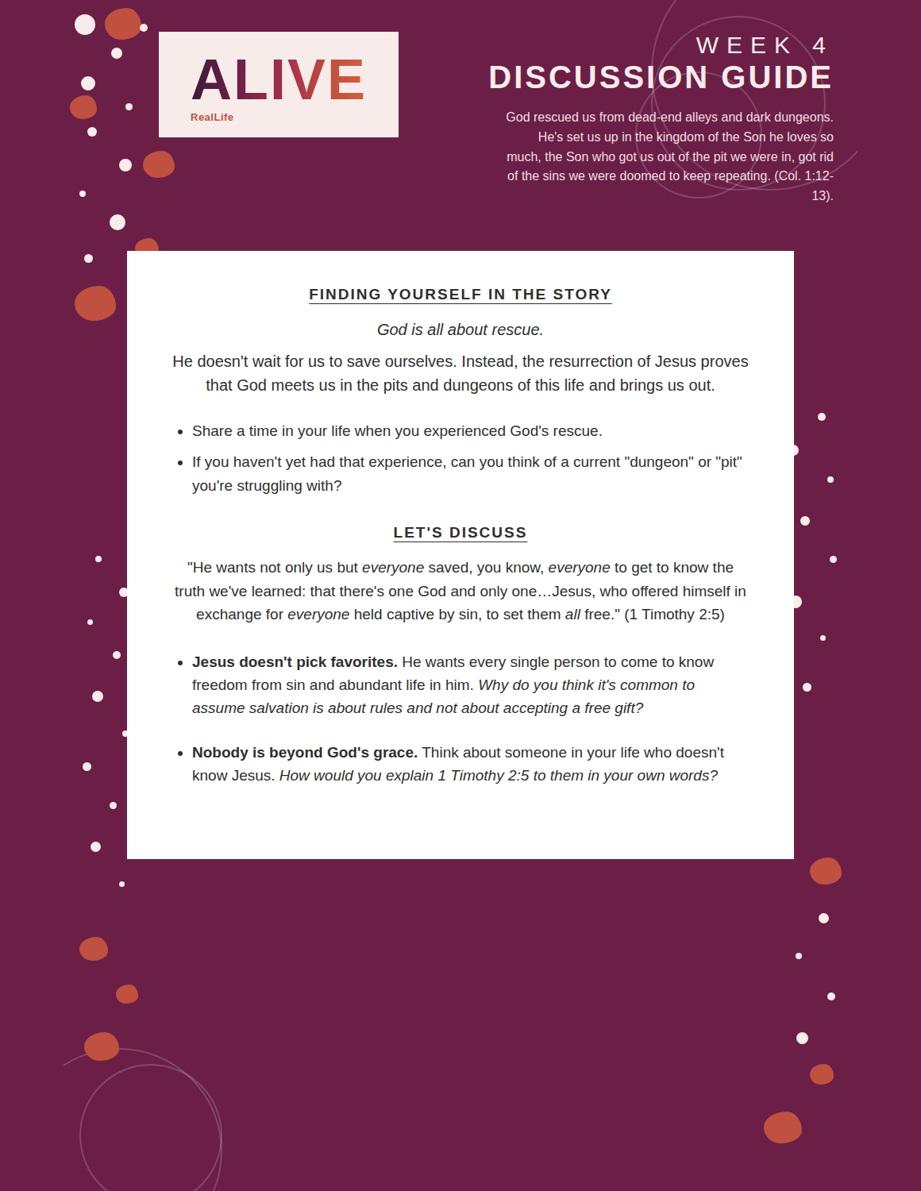ALIVE
RealLife
WEEK 4
DISCUSSION GUIDE
God rescued us from dead-end alleys and dark dungeons. He's set us up in the kingdom of the Son he loves so much, the Son who got us out of the pit we were in, got rid of the sins we were doomed to keep repeating. (Col. 1:12-13).
Finding Yourself in the Story
God is all about rescue.
He doesn't wait for us to save ourselves. Instead, the resurrection of Jesus proves that God meets us in the pits and dungeons of this life and brings us out.
Share a time in your life when you experienced God's rescue.
If you haven't yet had that experience, can you think of a current "dungeon" or "pit" you're struggling with?
Let's Discuss
"He wants not only us but everyone saved, you know, everyone to get to know the truth we've learned: that there's one God and only one…Jesus, who offered himself in exchange for everyone held captive by sin, to set them all free." (1 Timothy 2:5)
Jesus doesn't pick favorites. He wants every single person to come to know freedom from sin and abundant life in him. Why do you think it's common to assume salvation is about rules and not about accepting a free gift?
Nobody is beyond God's grace. Think about someone in your life who doesn't know Jesus. How would you explain 1 Timothy 2:5 to them in your own words?